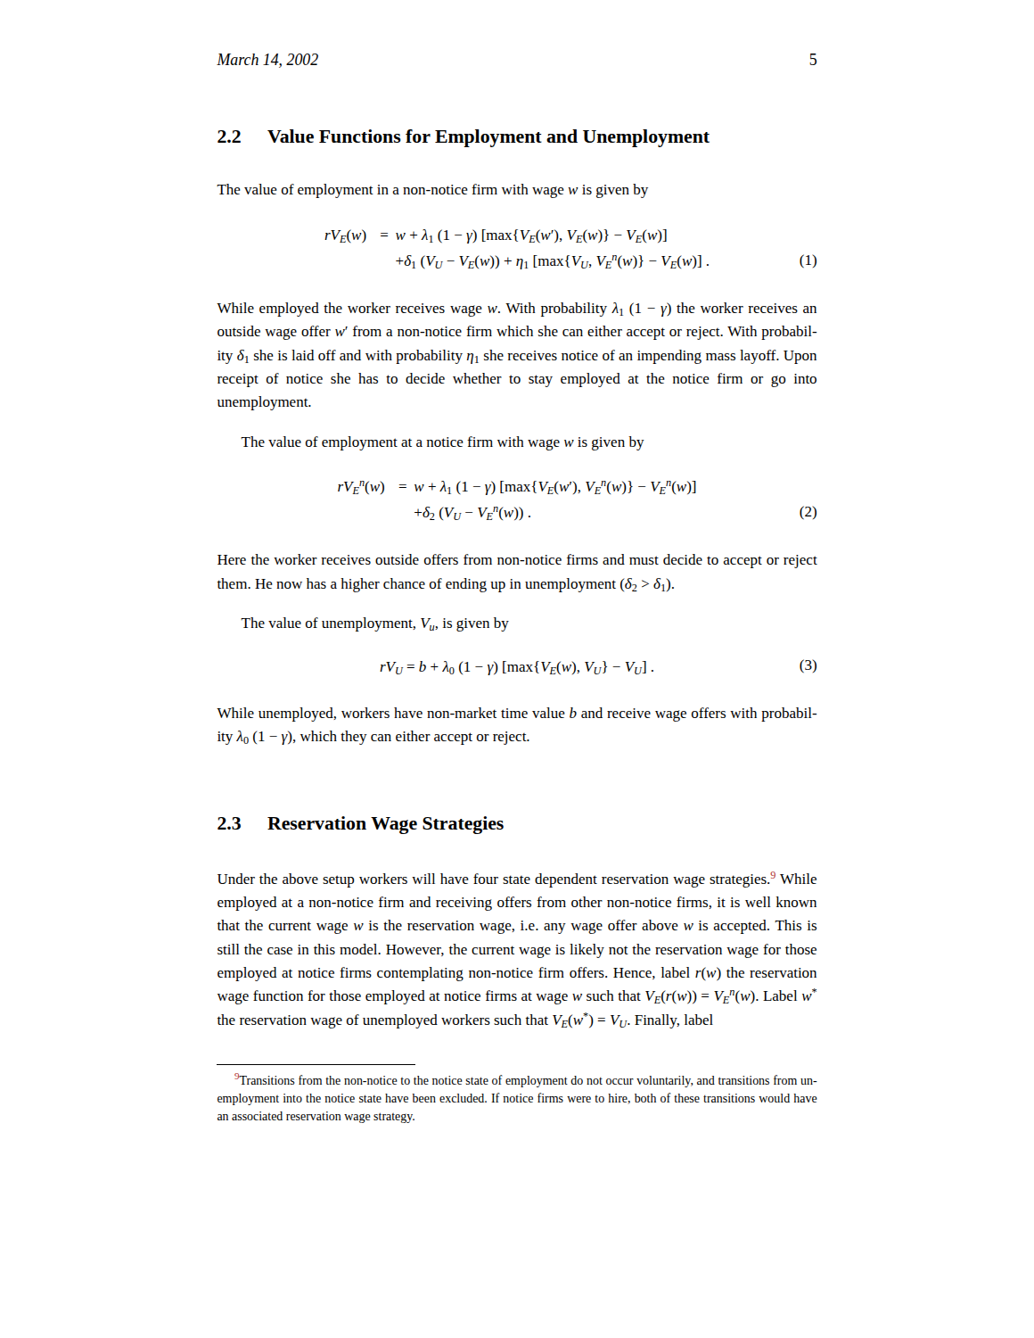March 14, 2002 5
2.2 Value Functions for Employment and Unemployment
The value of employment in a non-notice firm with wage w is given by
| rV E ( w ) | = | w + λ 1 (1 − γ ) [max{ V E ( w ′), V E ( w )} − V E ( w )] |
| | | + δ 1 ( V U − V E ( w )) + η 1 [max{ V U , V E n ( w )} − V E ( w )] . |
(1)
While employed the worker receives wage w. With probability λ1 (1 − γ) the worker receives an outside wage offer w′ from a non-notice firm which she can either accept or reject. With probability δ1 she is laid off and with probability η1 she receives notice of an impending mass layoff. Upon receipt of notice she has to decide whether to stay employed at the notice firm or go into unemployment.
The value of employment at a notice firm with wage w is given by
| rV E n ( w ) | = | w + λ 1 (1 − γ ) [max{ V E ( w ′), V E n ( w )} − V E n ( w )] |
| | | + δ 2 ( V U − V E n ( w )) . |
(2)
Here the worker receives outside offers from non-notice firms and must decide to accept or reject them. He now has a higher chance of ending up in unemployment (δ2 > δ1).
The value of unemployment, Vu, is given by
rVU = b + λ0 (1 − γ) [max{VE(w), VU} − VU] .
(3)
While unemployed, workers have non-market time value b and receive wage offers with probability λ0 (1 − γ), which they can either accept or reject.
2.3 Reservation Wage Strategies
Under the above setup workers will have four state dependent reservation wage strategies.9 While employed at a non-notice firm and receiving offers from other non-notice firms, it is well known that the current wage w is the reservation wage, i.e. any wage offer above w is accepted. This is still the case in this model. However, the current wage is likely not the reservation wage for those employed at notice firms contemplating non-notice firm offers. Hence, label r(w) the reservation wage function for those employed at notice firms at wage w such that VE(r(w)) = VEn(w). Label w* the reservation wage of unemployed workers such that VE(w*) = VU. Finally, label
9 Transitions from the non-notice to the notice state of employment do not occur voluntarily, and transitions from unemployment into the notice state have been excluded. If notice firms were to hire, both of these transitions would have an associated reservation wage strategy.